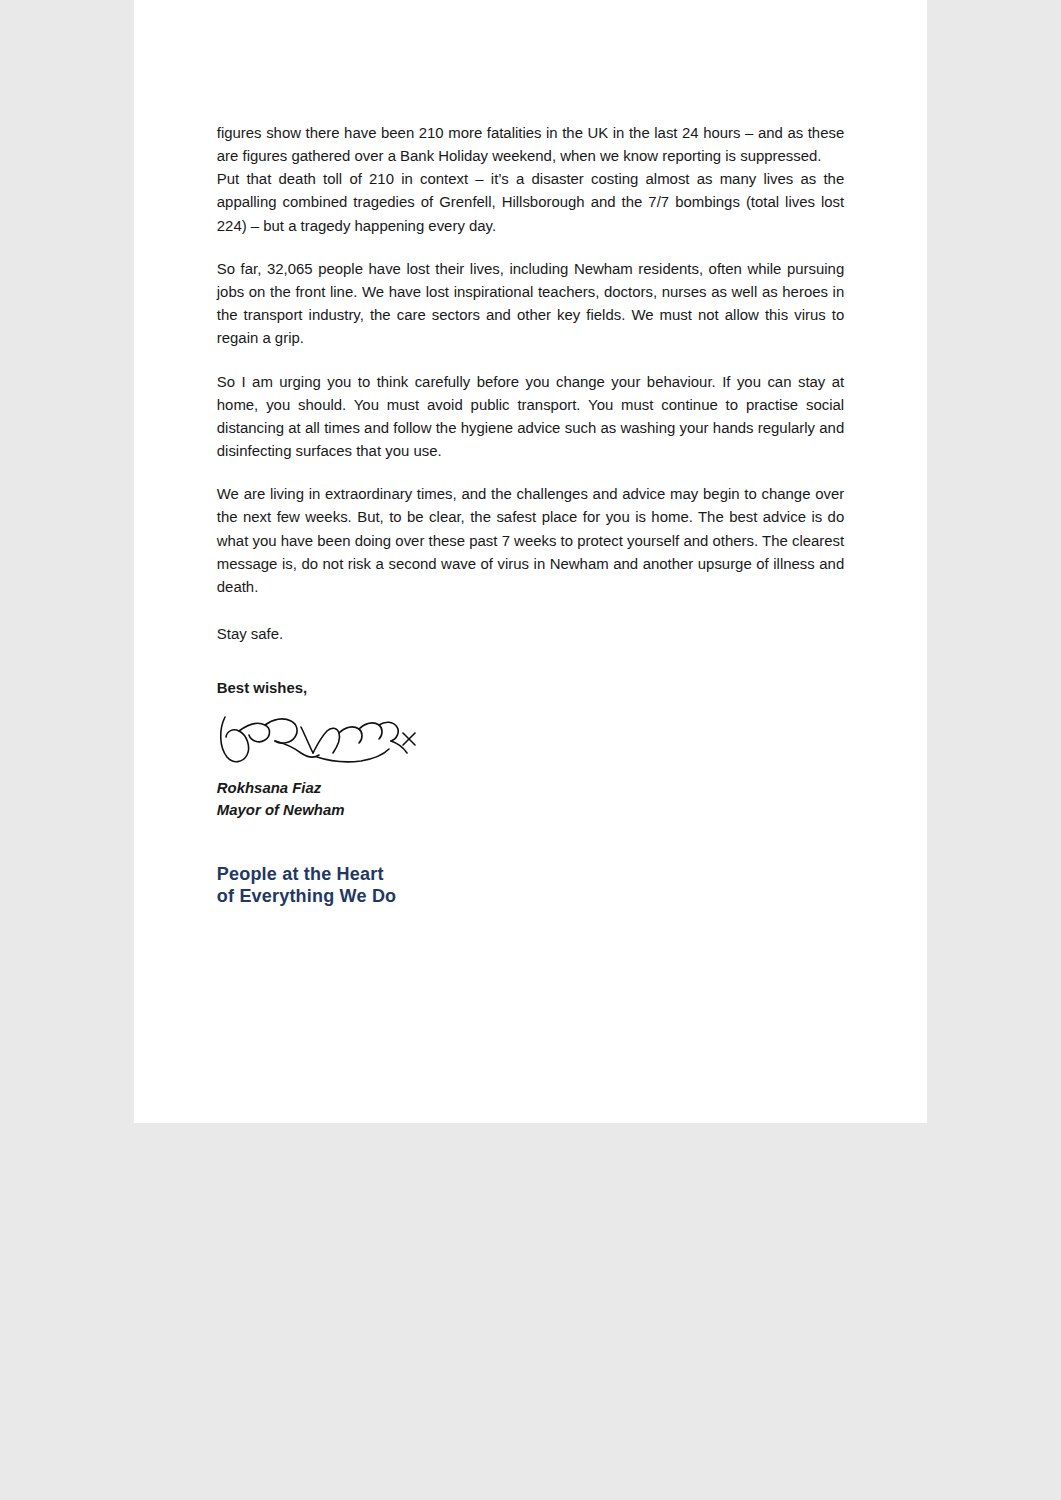figures show there have been 210 more fatalities in the UK in the last 24 hours – and as these are figures gathered over a Bank Holiday weekend, when we know reporting is suppressed.
Put that death toll of 210 in context – it’s a disaster costing almost as many lives as the appalling combined tragedies of Grenfell, Hillsborough and the 7/7 bombings (total lives lost 224) – but a tragedy happening every day.
So far, 32,065 people have lost their lives, including Newham residents, often while pursuing jobs on the front line. We have lost inspirational teachers, doctors, nurses as well as heroes in the transport industry, the care sectors and other key fields. We must not allow this virus to regain a grip.
So I am urging you to think carefully before you change your behaviour. If you can stay at home, you should. You must avoid public transport. You must continue to practise social distancing at all times and follow the hygiene advice such as washing your hands regularly and disinfecting surfaces that you use.
We are living in extraordinary times, and the challenges and advice may begin to change over the next few weeks. But, to be clear, the safest place for you is home. The best advice is do what you have been doing over these past 7 weeks to protect yourself and others. The clearest message is, do not risk a second wave of virus in Newham and another upsurge of illness and death.
Stay safe.
Best wishes,
Rokhsana Fiaz
Mayor of Newham
People at the Heart
of Everything We Do